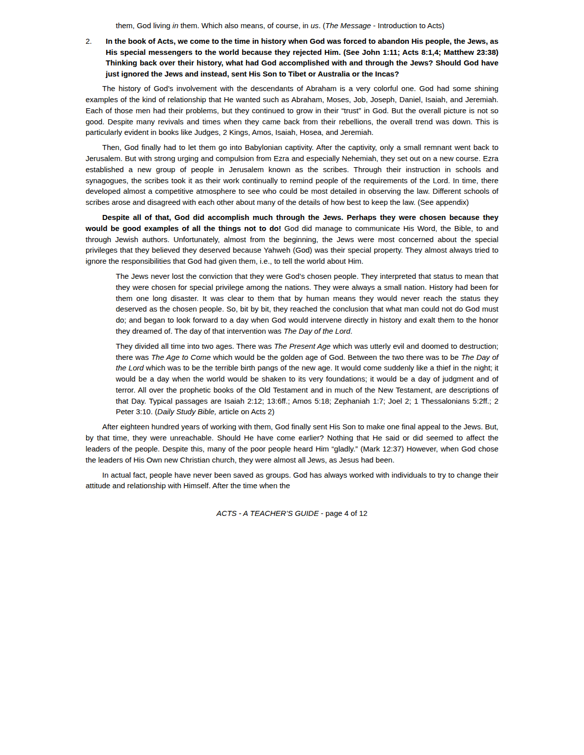them, God living in them. Which also means, of course, in us. (The Message - Introduction to Acts)
2.
In the book of Acts, we come to the time in history when God was forced to abandon His people, the Jews, as His special messengers to the world because they rejected Him. (See John 1:11; Acts 8:1,4; Matthew 23:38) Thinking back over their history, what had God accomplished with and through the Jews? Should God have just ignored the Jews and instead, sent His Son to Tibet or Australia or the Incas?
The history of God’s involvement with the descendants of Abraham is a very colorful one. God had some shining examples of the kind of relationship that He wanted such as Abraham, Moses, Job, Joseph, Daniel, Isaiah, and Jeremiah. Each of those men had their problems, but they continued to grow in their “trust” in God. But the overall picture is not so good. Despite many revivals and times when they came back from their rebellions, the overall trend was down. This is particularly evident in books like Judges, 2 Kings, Amos, Isaiah, Hosea, and Jeremiah.
Then, God finally had to let them go into Babylonian captivity. After the captivity, only a small remnant went back to Jerusalem. But with strong urging and compulsion from Ezra and especially Nehemiah, they set out on a new course. Ezra established a new group of people in Jerusalem known as the scribes. Through their instruction in schools and synagogues, the scribes took it as their work continually to remind people of the requirements of the Lord. In time, there developed almost a competitive atmosphere to see who could be most detailed in observing the law. Different schools of scribes arose and disagreed with each other about many of the details of how best to keep the law. (See appendix)
Despite all of that, God did accomplish much through the Jews. Perhaps they were chosen because they would be good examples of all the things not to do! God did manage to communicate His Word, the Bible, to and through Jewish authors. Unfortunately, almost from the beginning, the Jews were most concerned about the special privileges that they believed they deserved because Yahweh (God) was their special property. They almost always tried to ignore the responsibilities that God had given them, i.e., to tell the world about Him.
The Jews never lost the conviction that they were God’s chosen people. They interpreted that status to mean that they were chosen for special privilege among the nations. They were always a small nation. History had been for them one long disaster. It was clear to them that by human means they would never reach the status they deserved as the chosen people. So, bit by bit, they reached the conclusion that what man could not do God must do; and began to look forward to a day when God would intervene directly in history and exalt them to the honor they dreamed of. The day of that intervention was The Day of the Lord.
They divided all time into two ages. There was The Present Age which was utterly evil and doomed to destruction; there was The Age to Come which would be the golden age of God. Between the two there was to be The Day of the Lord which was to be the terrible birth pangs of the new age. It would come suddenly like a thief in the night; it would be a day when the world would be shaken to its very foundations; it would be a day of judgment and of terror. All over the prophetic books of the Old Testament and in much of the New Testament, are descriptions of that Day. Typical passages are Isaiah 2:12; 13:6ff.; Amos 5:18; Zephaniah 1:7; Joel 2; 1 Thessalonians 5:2ff.; 2 Peter 3:10. (Daily Study Bible, article on Acts 2)
After eighteen hundred years of working with them, God finally sent His Son to make one final appeal to the Jews. But, by that time, they were unreachable. Should He have come earlier? Nothing that He said or did seemed to affect the leaders of the people. Despite this, many of the poor people heard Him “gladly.” (Mark 12:37) However, when God chose the leaders of His Own new Christian church, they were almost all Jews, as Jesus had been.
In actual fact, people have never been saved as groups. God has always worked with individuals to try to change their attitude and relationship with Himself. After the time when the
ACTS - A TEACHER’S GUIDE - page 4 of 12